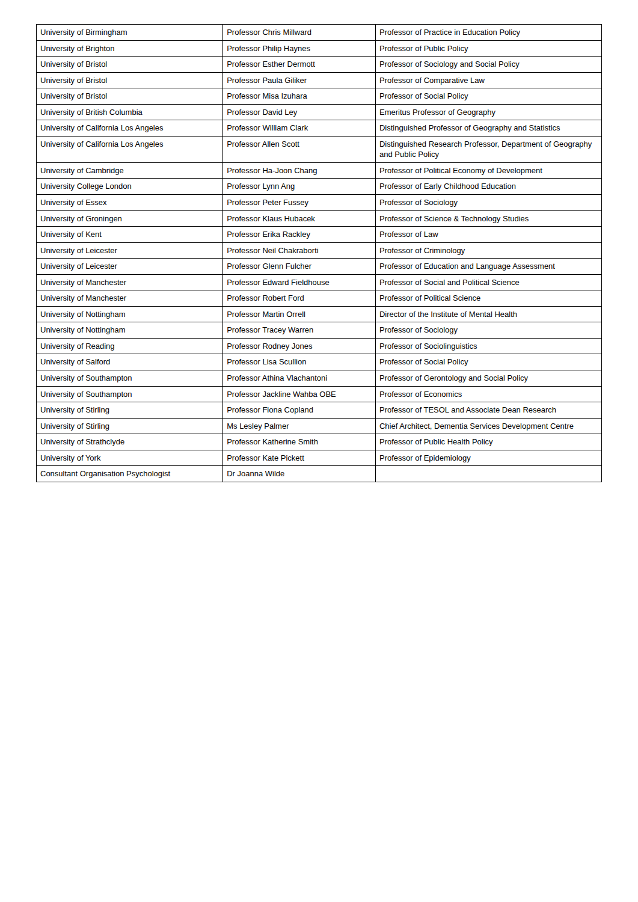| University of Birmingham | Professor Chris Millward | Professor of Practice in Education Policy |
| University of Brighton | Professor Philip Haynes | Professor of Public Policy |
| University of Bristol | Professor Esther Dermott | Professor of Sociology and Social Policy |
| University of Bristol | Professor Paula Giliker | Professor of Comparative Law |
| University of Bristol | Professor Misa Izuhara | Professor of Social Policy |
| University of British Columbia | Professor David Ley | Emeritus Professor of Geography |
| University of California Los Angeles | Professor William Clark | Distinguished Professor of Geography and Statistics |
| University of California Los Angeles | Professor Allen Scott | Distinguished Research Professor, Department of Geography and Public Policy |
| University of Cambridge | Professor Ha-Joon Chang | Professor of Political Economy of Development |
| University College London | Professor Lynn Ang | Professor of Early Childhood Education |
| University of Essex | Professor Peter Fussey | Professor of Sociology |
| University of Groningen | Professor Klaus Hubacek | Professor of Science & Technology Studies |
| University of Kent | Professor Erika Rackley | Professor of Law |
| University of Leicester | Professor Neil Chakraborti | Professor of Criminology |
| University of Leicester | Professor Glenn Fulcher | Professor of Education and Language Assessment |
| University of Manchester | Professor Edward Fieldhouse | Professor of Social and Political Science |
| University of Manchester | Professor Robert Ford | Professor of Political Science |
| University of Nottingham | Professor Martin Orrell | Director of the Institute of Mental Health |
| University of Nottingham | Professor Tracey Warren | Professor of Sociology |
| University of Reading | Professor Rodney Jones | Professor of Sociolinguistics |
| University of Salford | Professor Lisa Scullion | Professor of Social Policy |
| University of Southampton | Professor Athina Vlachantoni | Professor of Gerontology and Social Policy |
| University of Southampton | Professor Jackline Wahba OBE | Professor of Economics |
| University of Stirling | Professor Fiona Copland | Professor of TESOL and Associate Dean Research |
| University of Stirling | Ms Lesley Palmer | Chief Architect, Dementia Services Development Centre |
| University of Strathclyde | Professor Katherine Smith | Professor of Public Health Policy |
| University of York | Professor Kate Pickett | Professor of Epidemiology |
| Consultant Organisation Psychologist | Dr Joanna Wilde | |